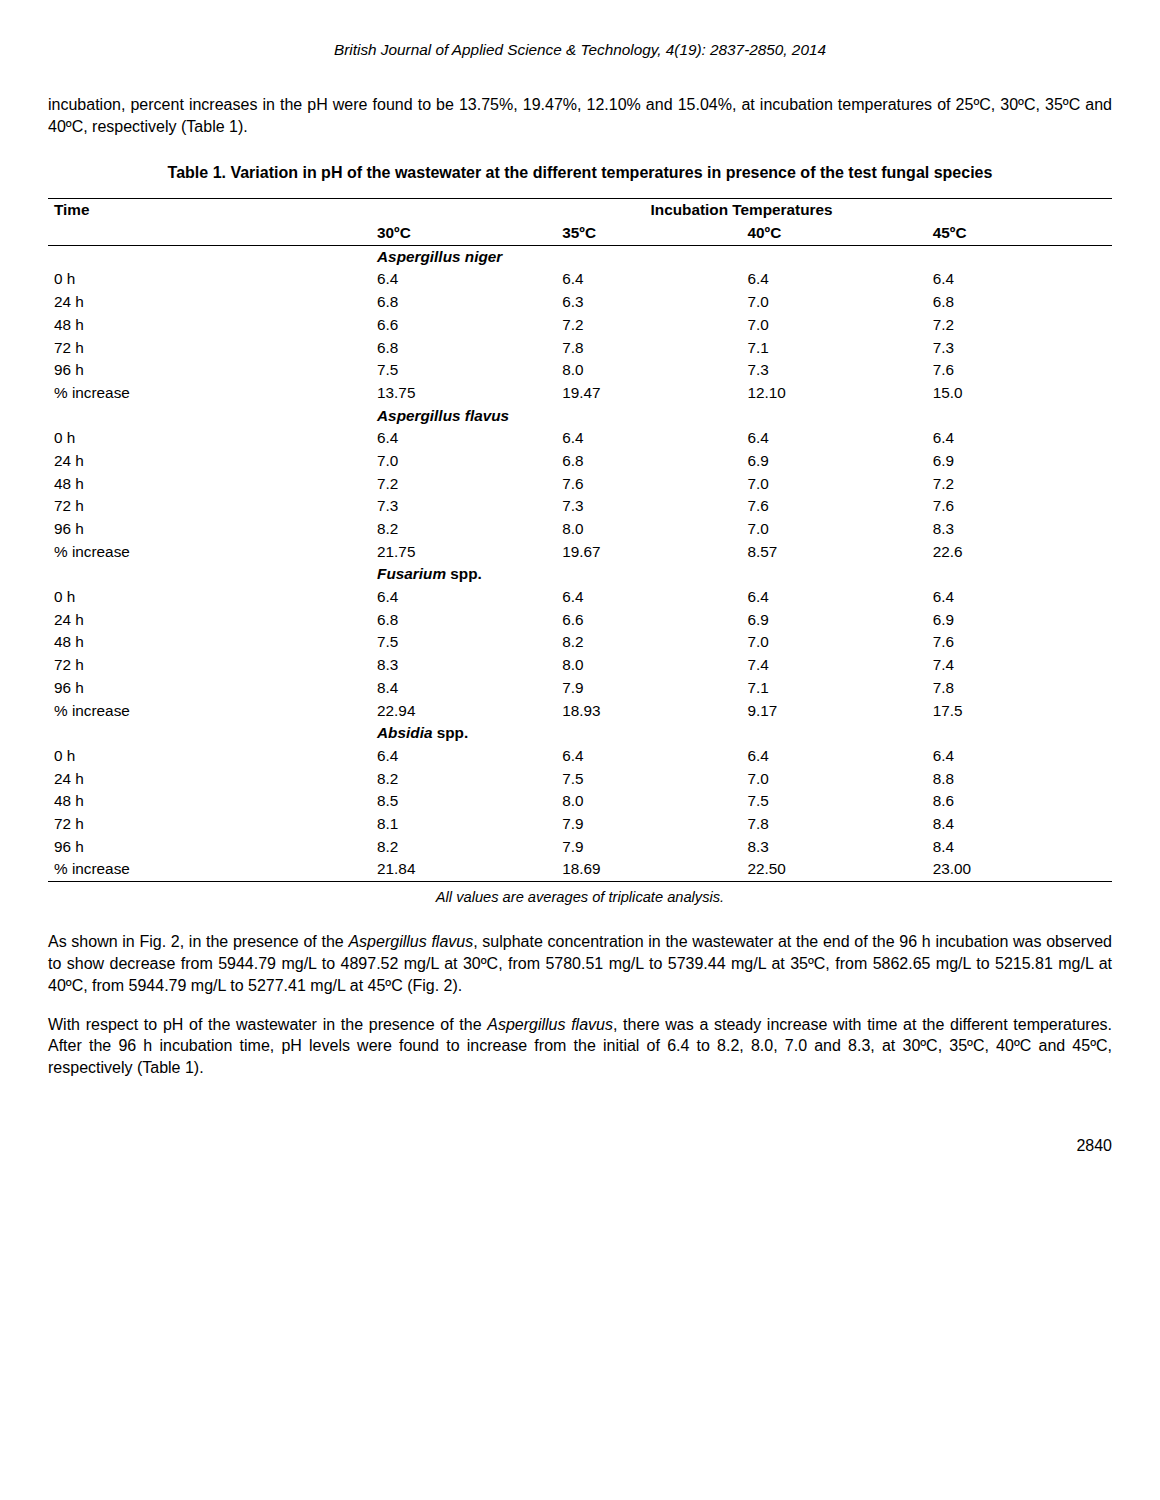British Journal of Applied Science & Technology, 4(19): 2837-2850, 2014
incubation, percent increases in the pH were found to be 13.75%, 19.47%, 12.10% and 15.04%, at incubation temperatures of 25ºC, 30ºC, 35ºC and 40ºC, respectively (Table 1).
Table 1. Variation in pH of the wastewater at the different temperatures in presence of the test fungal species
| Time | Incubation Temperatures |
| --- | --- |
| | 30ºC | 35ºC | 40ºC | 45ºC |
| | Aspergillus niger |
| 0 h | 6.4 | 6.4 | 6.4 | 6.4 |
| 24 h | 6.8 | 6.3 | 7.0 | 6.8 |
| 48 h | 6.6 | 7.2 | 7.0 | 7.2 |
| 72 h | 6.8 | 7.8 | 7.1 | 7.3 |
| 96 h | 7.5 | 8.0 | 7.3 | 7.6 |
| % increase | 13.75 | 19.47 | 12.10 | 15.0 |
| | Aspergillus flavus |
| 0 h | 6.4 | 6.4 | 6.4 | 6.4 |
| 24 h | 7.0 | 6.8 | 6.9 | 6.9 |
| 48 h | 7.2 | 7.6 | 7.0 | 7.2 |
| 72 h | 7.3 | 7.3 | 7.6 | 7.6 |
| 96 h | 8.2 | 8.0 | 7.0 | 8.3 |
| % increase | 21.75 | 19.67 | 8.57 | 22.6 |
| | Fusarium spp. |
| 0 h | 6.4 | 6.4 | 6.4 | 6.4 |
| 24 h | 6.8 | 6.6 | 6.9 | 6.9 |
| 48 h | 7.5 | 8.2 | 7.0 | 7.6 |
| 72 h | 8.3 | 8.0 | 7.4 | 7.4 |
| 96 h | 8.4 | 7.9 | 7.1 | 7.8 |
| % increase | 22.94 | 18.93 | 9.17 | 17.5 |
| | Absidia spp. |
| 0 h | 6.4 | 6.4 | 6.4 | 6.4 |
| 24 h | 8.2 | 7.5 | 7.0 | 8.8 |
| 48 h | 8.5 | 8.0 | 7.5 | 8.6 |
| 72 h | 8.1 | 7.9 | 7.8 | 8.4 |
| 96 h | 8.2 | 7.9 | 8.3 | 8.4 |
| % increase | 21.84 | 18.69 | 22.50 | 23.00 |
All values are averages of triplicate analysis.
As shown in Fig. 2, in the presence of the Aspergillus flavus, sulphate concentration in the wastewater at the end of the 96 h incubation was observed to show decrease from 5944.79 mg/L to 4897.52 mg/L at 30ºC, from 5780.51 mg/L to 5739.44 mg/L at 35ºC, from 5862.65 mg/L to 5215.81 mg/L at 40ºC, from 5944.79 mg/L to 5277.41 mg/L at 45ºC (Fig. 2).
With respect to pH of the wastewater in the presence of the Aspergillus flavus, there was a steady increase with time at the different temperatures. After the 96 h incubation time, pH levels were found to increase from the initial of 6.4 to 8.2, 8.0, 7.0 and 8.3, at 30ºC, 35ºC, 40ºC and 45ºC, respectively (Table 1).
2840